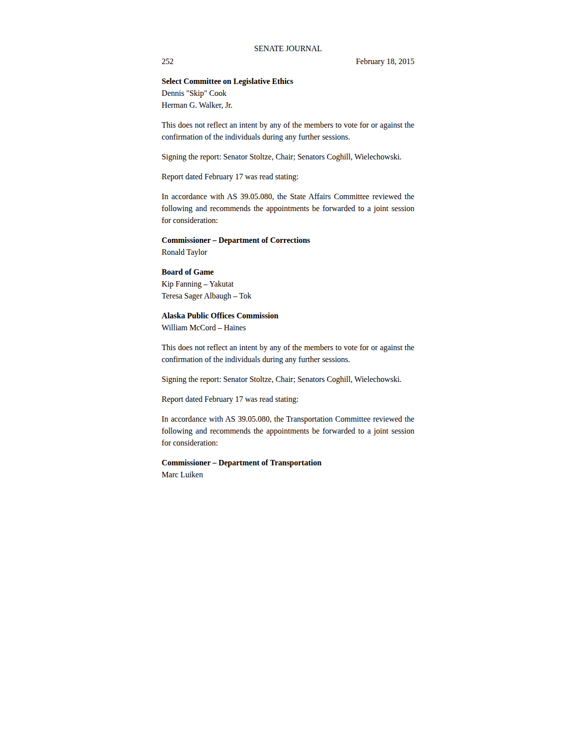SENATE JOURNAL
252 February 18, 2015
Select Committee on Legislative Ethics
Dennis "Skip" Cook
Herman G. Walker, Jr.
This does not reflect an intent by any of the members to vote for or against the confirmation of the individuals during any further sessions.
Signing the report: Senator Stoltze, Chair; Senators Coghill, Wielechowski.
Report dated February 17 was read stating:
In accordance with AS 39.05.080, the State Affairs Committee reviewed the following and recommends the appointments be forwarded to a joint session for consideration:
Commissioner – Department of Corrections
Ronald Taylor
Board of Game
Kip Fanning – Yakutat
Teresa Sager Albaugh – Tok
Alaska Public Offices Commission
William McCord – Haines
This does not reflect an intent by any of the members to vote for or against the confirmation of the individuals during any further sessions.
Signing the report: Senator Stoltze, Chair; Senators Coghill, Wielechowski.
Report dated February 17 was read stating:
In accordance with AS 39.05.080, the Transportation Committee reviewed the following and recommends the appointments be forwarded to a joint session for consideration:
Commissioner – Department of Transportation
Marc Luiken